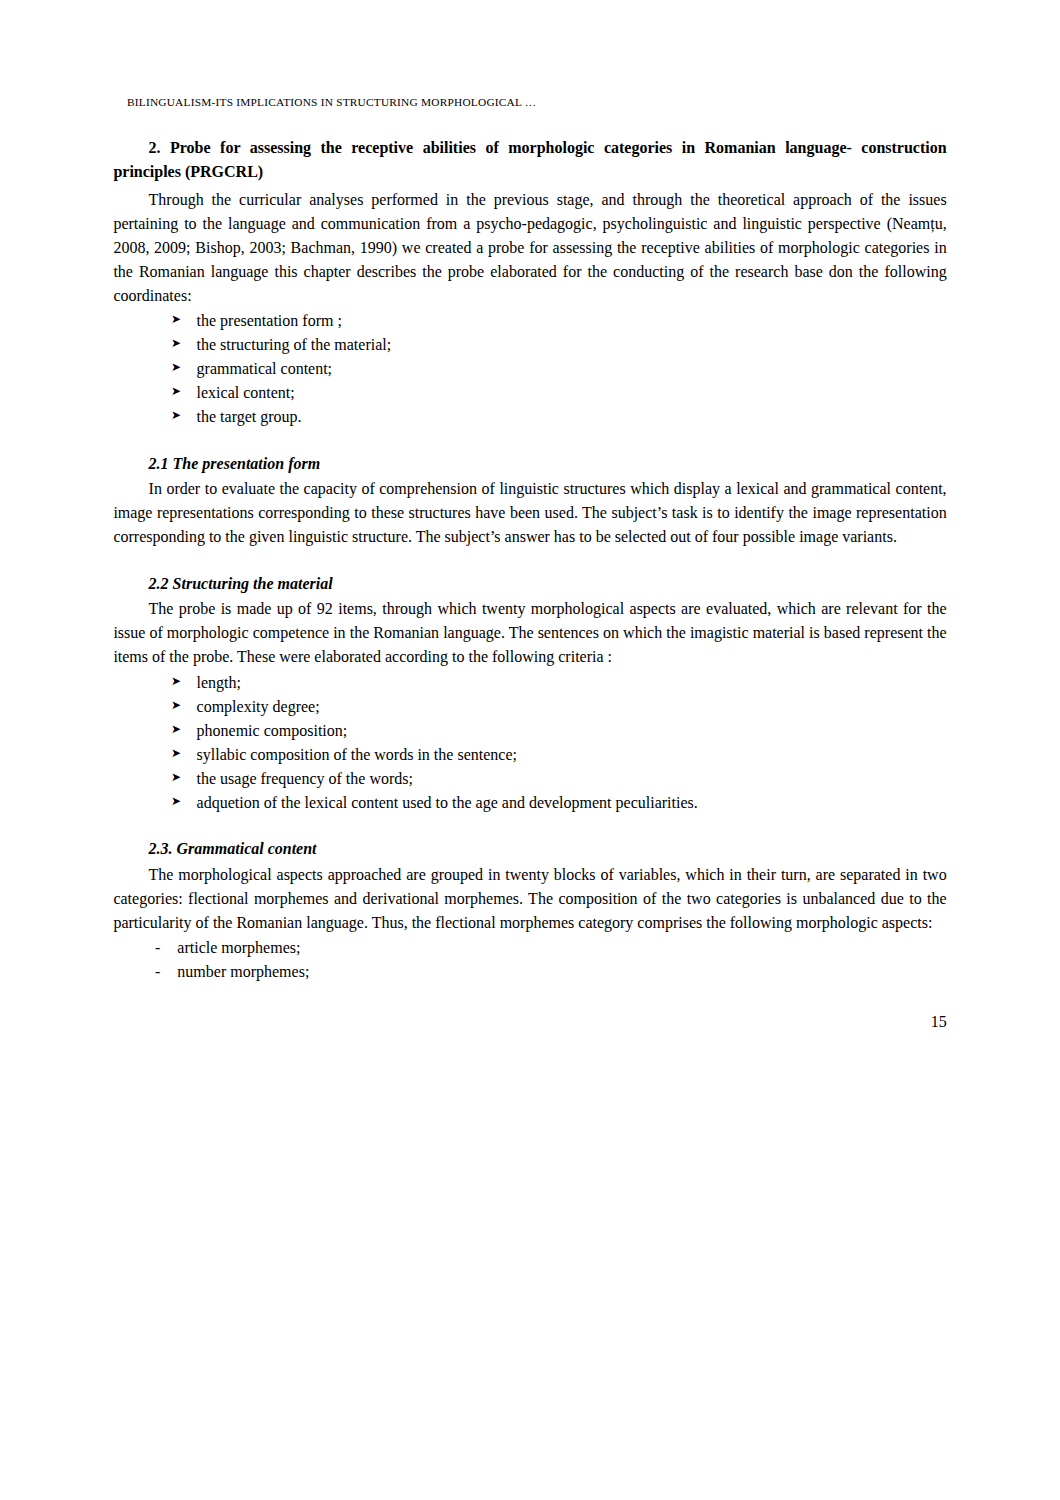BILINGUALISM-ITS IMPLICATIONS IN STRUCTURING MORPHOLOGICAL …
2. Probe for assessing the receptive abilities of morphologic categories in Romanian language- construction principles (PRGCRL)
Through the curricular analyses performed in the previous stage, and through the theoretical approach of the issues pertaining to the language and communication from a psycho-pedagogic, psycholinguistic and linguistic perspective (Neamțu, 2008, 2009; Bishop, 2003; Bachman, 1990) we created a probe for assessing the receptive abilities of morphologic categories in the Romanian language this chapter describes the probe elaborated for the conducting of the research base don the following coordinates:
the presentation form ;
the structuring of the material;
grammatical content;
lexical content;
the target group.
2.1 The presentation form
In order to evaluate the capacity of comprehension of linguistic structures which display a lexical and grammatical content, image representations corresponding to these structures have been used. The subject’s task is to identify the image representation corresponding to the given linguistic structure. The subject’s answer has to be selected out of four possible image variants.
2.2 Structuring the material
The probe is made up of 92 items, through which twenty morphological aspects are evaluated, which are relevant for the issue of morphologic competence in the Romanian language. The sentences on which the imagistic material is based represent the items of the probe. These were elaborated according to the following criteria :
length;
complexity degree;
phonemic composition;
syllabic composition of the words in the sentence;
the usage frequency of the words;
adquetion of the lexical content used to the age and development peculiarities.
2.3. Grammatical content
The morphological aspects approached are grouped in twenty blocks of variables, which in their turn, are separated in two categories: flectional morphemes and derivational morphemes. The composition of the two categories is unbalanced due to the particularity of the Romanian language. Thus, the flectional morphemes category comprises the following morphologic aspects:
article morphemes;
number morphemes;
15